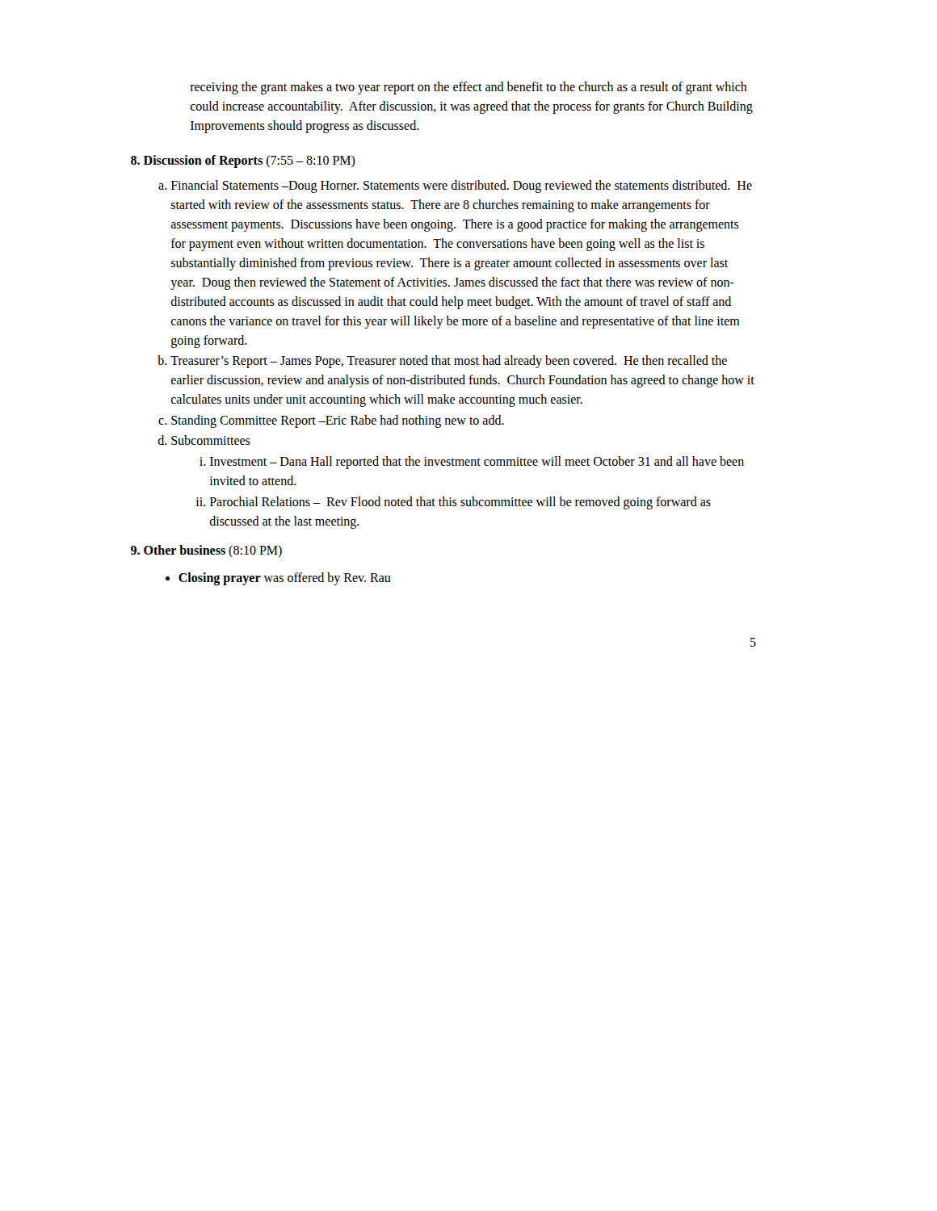receiving the grant makes a two year report on the effect and benefit to the church as a result of grant which could increase accountability. After discussion, it was agreed that the process for grants for Church Building Improvements should progress as discussed.
Discussion of Reports (7:55 – 8:10 PM)
Financial Statements –Doug Horner. Statements were distributed. Doug reviewed the statements distributed. He started with review of the assessments status. There are 8 churches remaining to make arrangements for assessment payments. Discussions have been ongoing. There is a good practice for making the arrangements for payment even without written documentation. The conversations have been going well as the list is substantially diminished from previous review. There is a greater amount collected in assessments over last year. Doug then reviewed the Statement of Activities. James discussed the fact that there was review of non-distributed accounts as discussed in audit that could help meet budget. With the amount of travel of staff and canons the variance on travel for this year will likely be more of a baseline and representative of that line item going forward.
Treasurer’s Report – James Pope, Treasurer noted that most had already been covered. He then recalled the earlier discussion, review and analysis of non-distributed funds. Church Foundation has agreed to change how it calculates units under unit accounting which will make accounting much easier.
Standing Committee Report –Eric Rabe had nothing new to add.
Subcommittees
Investment – Dana Hall reported that the investment committee will meet October 31 and all have been invited to attend.
Parochial Relations – Rev Flood noted that this subcommittee will be removed going forward as discussed at the last meeting.
Other business (8:10 PM)
Closing prayer was offered by Rev. Rau
5